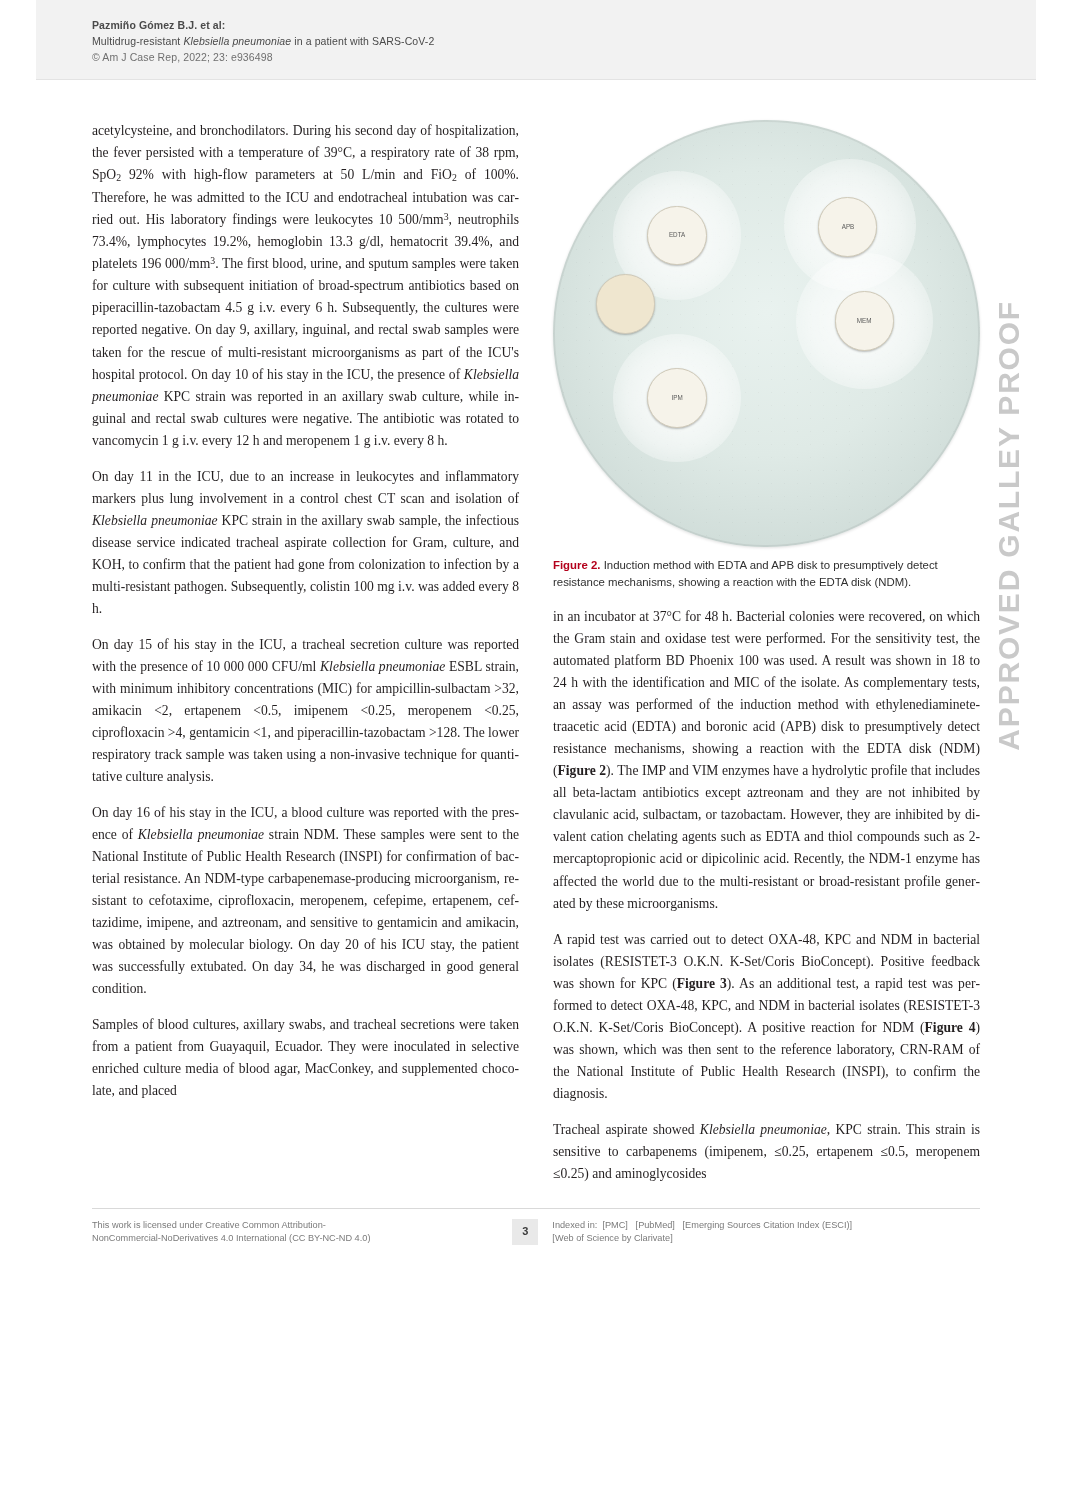Pazmiño Gómez B.J. et al:
Multidrug-resistant Klebsiella pneumoniae in a patient with SARS-CoV-2
© Am J Case Rep, 2022; 23: e936498
APPROVED GALLEY PROOF
acetylcysteine, and bronchodilators. During his second day of hospitalization, the fever persisted with a temperature of 39°C, a respiratory rate of 38 rpm, SpO2 92% with high-flow parameters at 50 L/min and FiO2 of 100%. Therefore, he was admitted to the ICU and endotracheal intubation was carried out. His laboratory findings were leukocytes 10 500/mm3, neutrophils 73.4%, lymphocytes 19.2%, hemoglobin 13.3 g/dl, hematocrit 39.4%, and platelets 196 000/mm3. The first blood, urine, and sputum samples were taken for culture with subsequent initiation of broad-spectrum antibiotics based on piperacillin-tazobactam 4.5 g i.v. every 6 h. Subsequently, the cultures were reported negative. On day 9, axillary, inguinal, and rectal swab samples were taken for the rescue of multi-resistant microorganisms as part of the ICU's hospital protocol. On day 10 of his stay in the ICU, the presence of Klebsiella pneumoniae KPC strain was reported in an axillary swab culture, while inguinal and rectal swab cultures were negative. The antibiotic was rotated to vancomycin 1 g i.v. every 12 h and meropenem 1 g i.v. every 8 h.
On day 11 in the ICU, due to an increase in leukocytes and inflammatory markers plus lung involvement in a control chest CT scan and isolation of Klebsiella pneumoniae KPC strain in the axillary swab sample, the infectious disease service indicated tracheal aspirate collection for Gram, culture, and KOH, to confirm that the patient had gone from colonization to infection by a multi-resistant pathogen. Subsequently, colistin 100 mg i.v. was added every 8 h.
On day 15 of his stay in the ICU, a tracheal secretion culture was reported with the presence of 10 000 000 CFU/ml Klebsiella pneumoniae ESBL strain, with minimum inhibitory concentrations (MIC) for ampicillin-sulbactam >32, amikacin <2, ertapenem <0.5, imipenem <0.25, meropenem <0.25, ciprofloxacin >4, gentamicin <1, and piperacillin-tazobactam >128. The lower respiratory track sample was taken using a non-invasive technique for quantitative culture analysis.
On day 16 of his stay in the ICU, a blood culture was reported with the presence of Klebsiella pneumoniae strain NDM. These samples were sent to the National Institute of Public Health Research (INSPI) for confirmation of bacterial resistance. An NDM-type carbapenemase-producing microorganism, resistant to cefotaxime, ciprofloxacin, meropenem, cefepime, ertapenem, ceftazidime, imipene, and aztreonam, and sensitive to gentamicin and amikacin, was obtained by molecular biology. On day 20 of his ICU stay, the patient was successfully extubated. On day 34, he was discharged in good general condition.
Samples of blood cultures, axillary swabs, and tracheal secretions were taken from a patient from Guayaquil, Ecuador. They were inoculated in selective enriched culture media of blood agar, MacConkey, and supplemented chocolate, and placed
EDTA
APB
MEM
IPM
Figure 2. Induction method with EDTA and APB disk to presumptively detect resistance mechanisms, showing a reaction with the EDTA disk (NDM).
in an incubator at 37°C for 48 h. Bacterial colonies were recovered, on which the Gram stain and oxidase test were performed. For the sensitivity test, the automated platform BD Phoenix 100 was used. A result was shown in 18 to 24 h with the identification and MIC of the isolate. As complementary tests, an assay was performed of the induction method with ethylenediaminetetraacetic acid (EDTA) and boronic acid (APB) disk to presumptively detect resistance mechanisms, showing a reaction with the EDTA disk (NDM) (Figure 2). The IMP and VIM enzymes have a hydrolytic profile that includes all beta-lactam antibiotics except aztreonam and they are not inhibited by clavulanic acid, sulbactam, or tazobactam. However, they are inhibited by divalent cation chelating agents such as EDTA and thiol compounds such as 2-mercaptopropionic acid or dipicolinic acid. Recently, the NDM-1 enzyme has affected the world due to the multi-resistant or broad-resistant profile generated by these microorganisms.
A rapid test was carried out to detect OXA-48, KPC and NDM in bacterial isolates (RESISTET-3 O.K.N. K-Set/Coris BioConcept). Positive feedback was shown for KPC (Figure 3). As an additional test, a rapid test was performed to detect OXA-48, KPC, and NDM in bacterial isolates (RESISTET-3 O.K.N. K-Set/Coris BioConcept). A positive reaction for NDM (Figure 4) was shown, which was then sent to the reference laboratory, CRN-RAM of the National Institute of Public Health Research (INSPI), to confirm the diagnosis.
Tracheal aspirate showed Klebsiella pneumoniae, KPC strain. This strain is sensitive to carbapenems (imipenem, ≤0.25, ertapenem ≤0.5, meropenem ≤0.25) and aminoglycosides
This work is licensed under Creative Common Attribution-
NonCommercial-NoDerivatives 4.0 International (CC BY-NC-ND 4.0)
3
Indexed in: [PMC] [PubMed] [Emerging Sources Citation Index (ESCI)]
[Web of Science by Clarivate]